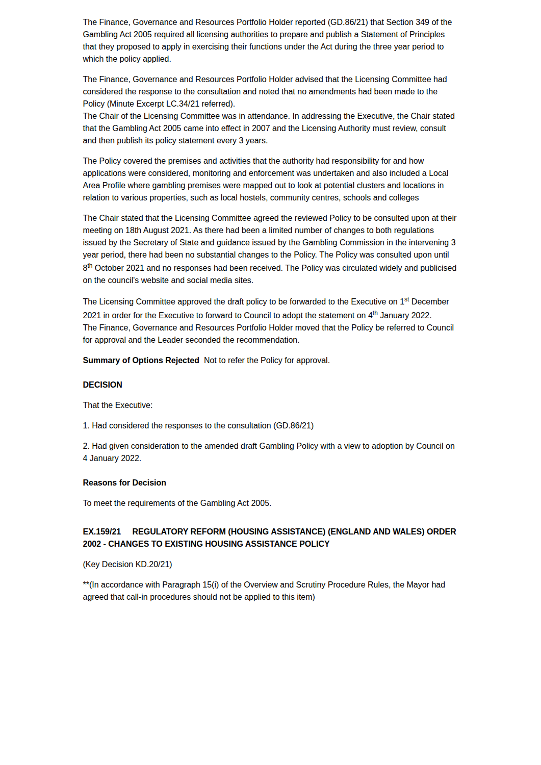The Finance, Governance and Resources Portfolio Holder reported (GD.86/21) that Section 349 of the Gambling Act 2005 required all licensing authorities to prepare and publish a Statement of Principles that they proposed to apply in exercising their functions under the Act during the three year period to which the policy applied.
The Finance, Governance and Resources Portfolio Holder advised that the Licensing Committee had considered the response to the consultation and noted that no amendments had been made to the Policy (Minute Excerpt LC.34/21 referred).
The Chair of the Licensing Committee was in attendance. In addressing the Executive, the Chair stated that the Gambling Act 2005 came into effect in 2007 and the Licensing Authority must review, consult and then publish its policy statement every 3 years.
The Policy covered the premises and activities that the authority had responsibility for and how applications were considered, monitoring and enforcement was undertaken and also included a Local Area Profile where gambling premises were mapped out to look at potential clusters and locations in relation to various properties, such as local hostels, community centres, schools and colleges
The Chair stated that the Licensing Committee agreed the reviewed Policy to be consulted upon at their meeting on 18th August 2021. As there had been a limited number of changes to both regulations issued by the Secretary of State and guidance issued by the Gambling Commission in the intervening 3 year period, there had been no substantial changes to the Policy. The Policy was consulted upon until 8th October 2021 and no responses had been received. The Policy was circulated widely and publicised on the council's website and social media sites.
The Licensing Committee approved the draft policy to be forwarded to the Executive on 1st December 2021 in order for the Executive to forward to Council to adopt the statement on 4th January 2022.
The Finance, Governance and Resources Portfolio Holder moved that the Policy be referred to Council for approval and the Leader seconded the recommendation.
Summary of Options Rejected Not to refer the Policy for approval.
DECISION
That the Executive:
1. Had considered the responses to the consultation (GD.86/21)
2. Had given consideration to the amended draft Gambling Policy with a view to adoption by Council on 4 January 2022.
Reasons for Decision
To meet the requirements of the Gambling Act 2005.
EX.159/21 REGULATORY REFORM (HOUSING ASSISTANCE) (ENGLAND AND WALES) ORDER 2002 - CHANGES TO EXISTING HOUSING ASSISTANCE POLICY
(Key Decision KD.20/21)
**(In accordance with Paragraph 15(i) of the Overview and Scrutiny Procedure Rules, the Mayor had agreed that call-in procedures should not be applied to this item)